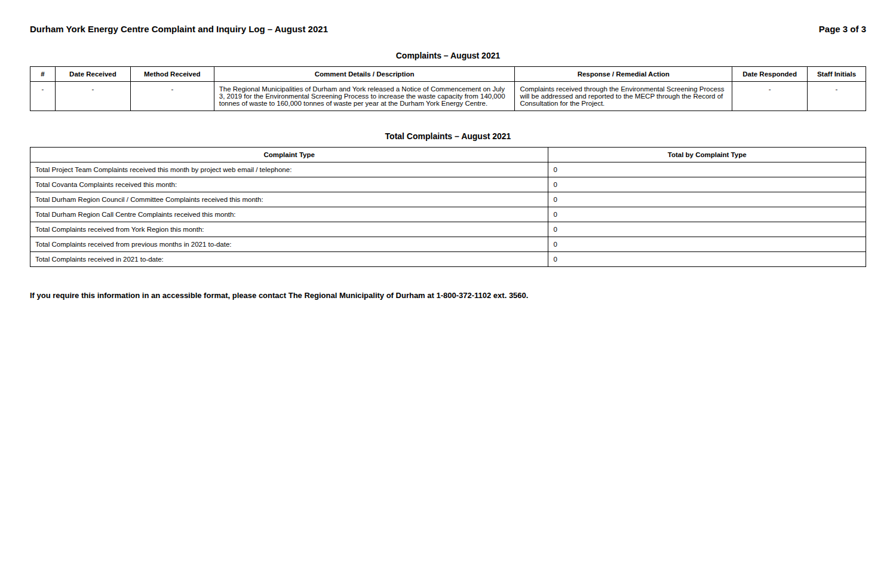Durham York Energy Centre Complaint and Inquiry Log – August 2021 Page 3 of 3
Complaints – August 2021
| # | Date Received | Method Received | Comment Details / Description | Response / Remedial Action | Date Responded | Staff Initials |
| --- | --- | --- | --- | --- | --- | --- |
| - | - | - | The Regional Municipalities of Durham and York released a Notice of Commencement on July 3, 2019 for the Environmental Screening Process to increase the waste capacity from 140,000 tonnes of waste to 160,000 tonnes of waste per year at the Durham York Energy Centre. | Complaints received through the Environmental Screening Process will be addressed and reported to the MECP through the Record of Consultation for the Project. | - | - |
Total Complaints – August 2021
| Complaint Type | Total by Complaint Type |
| --- | --- |
| Total Project Team Complaints received this month by project web email / telephone: | 0 |
| Total Covanta Complaints received this month: | 0 |
| Total Durham Region Council / Committee Complaints received this month: | 0 |
| Total Durham Region Call Centre Complaints received this month: | 0 |
| Total Complaints received from York Region this month: | 0 |
| Total Complaints received from previous months in 2021 to-date: | 0 |
| Total Complaints received in 2021 to-date: | 0 |
If you require this information in an accessible format, please contact The Regional Municipality of Durham at 1-800-372-1102 ext. 3560.